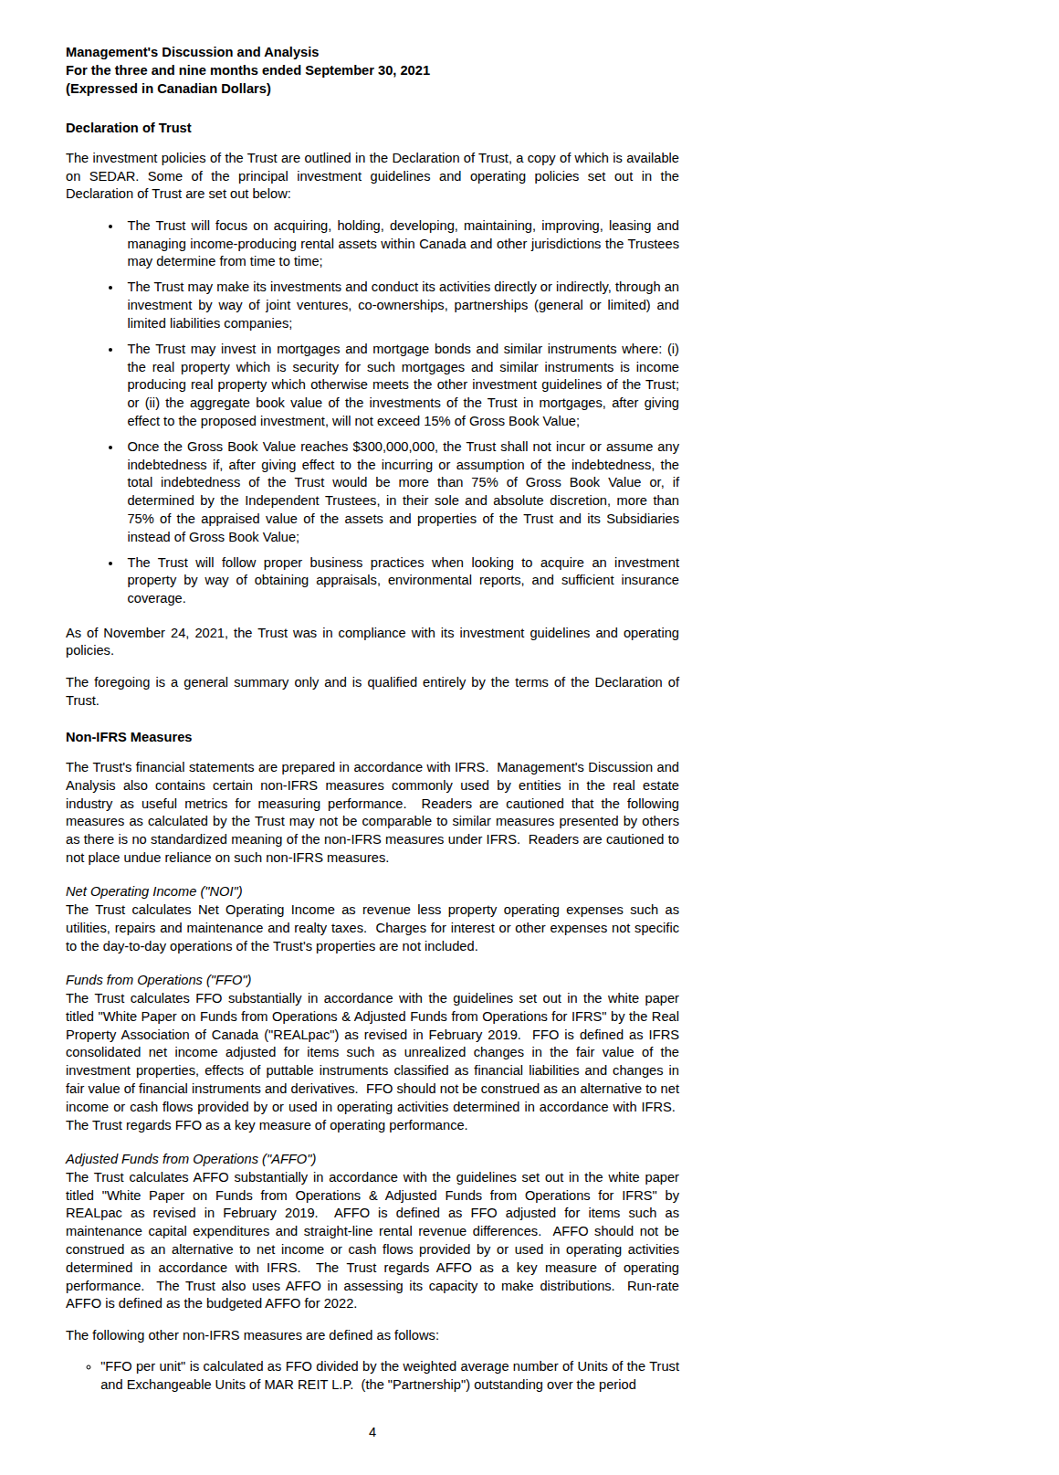Management's Discussion and Analysis
For the three and nine months ended September 30, 2021
(Expressed in Canadian Dollars)
Declaration of Trust
The investment policies of the Trust are outlined in the Declaration of Trust, a copy of which is available on SEDAR. Some of the principal investment guidelines and operating policies set out in the Declaration of Trust are set out below:
The Trust will focus on acquiring, holding, developing, maintaining, improving, leasing and managing income-producing rental assets within Canada and other jurisdictions the Trustees may determine from time to time;
The Trust may make its investments and conduct its activities directly or indirectly, through an investment by way of joint ventures, co-ownerships, partnerships (general or limited) and limited liabilities companies;
The Trust may invest in mortgages and mortgage bonds and similar instruments where: (i) the real property which is security for such mortgages and similar instruments is income producing real property which otherwise meets the other investment guidelines of the Trust; or (ii) the aggregate book value of the investments of the Trust in mortgages, after giving effect to the proposed investment, will not exceed 15% of Gross Book Value;
Once the Gross Book Value reaches $300,000,000, the Trust shall not incur or assume any indebtedness if, after giving effect to the incurring or assumption of the indebtedness, the total indebtedness of the Trust would be more than 75% of Gross Book Value or, if determined by the Independent Trustees, in their sole and absolute discretion, more than 75% of the appraised value of the assets and properties of the Trust and its Subsidiaries instead of Gross Book Value;
The Trust will follow proper business practices when looking to acquire an investment property by way of obtaining appraisals, environmental reports, and sufficient insurance coverage.
As of November 24, 2021, the Trust was in compliance with its investment guidelines and operating policies.
The foregoing is a general summary only and is qualified entirely by the terms of the Declaration of Trust.
Non-IFRS Measures
The Trust's financial statements are prepared in accordance with IFRS. Management's Discussion and Analysis also contains certain non-IFRS measures commonly used by entities in the real estate industry as useful metrics for measuring performance. Readers are cautioned that the following measures as calculated by the Trust may not be comparable to similar measures presented by others as there is no standardized meaning of the non-IFRS measures under IFRS. Readers are cautioned to not place undue reliance on such non-IFRS measures.
Net Operating Income ("NOI")
The Trust calculates Net Operating Income as revenue less property operating expenses such as utilities, repairs and maintenance and realty taxes. Charges for interest or other expenses not specific to the day-to-day operations of the Trust's properties are not included.
Funds from Operations ("FFO")
The Trust calculates FFO substantially in accordance with the guidelines set out in the white paper titled "White Paper on Funds from Operations & Adjusted Funds from Operations for IFRS" by the Real Property Association of Canada ("REALpac") as revised in February 2019. FFO is defined as IFRS consolidated net income adjusted for items such as unrealized changes in the fair value of the investment properties, effects of puttable instruments classified as financial liabilities and changes in fair value of financial instruments and derivatives. FFO should not be construed as an alternative to net income or cash flows provided by or used in operating activities determined in accordance with IFRS. The Trust regards FFO as a key measure of operating performance.
Adjusted Funds from Operations ("AFFO")
The Trust calculates AFFO substantially in accordance with the guidelines set out in the white paper titled "White Paper on Funds from Operations & Adjusted Funds from Operations for IFRS" by REALpac as revised in February 2019. AFFO is defined as FFO adjusted for items such as maintenance capital expenditures and straight-line rental revenue differences. AFFO should not be construed as an alternative to net income or cash flows provided by or used in operating activities determined in accordance with IFRS. The Trust regards AFFO as a key measure of operating performance. The Trust also uses AFFO in assessing its capacity to make distributions. Run-rate AFFO is defined as the budgeted AFFO for 2022.
The following other non-IFRS measures are defined as follows:
"FFO per unit" is calculated as FFO divided by the weighted average number of Units of the Trust and Exchangeable Units of MAR REIT L.P. (the "Partnership") outstanding over the period
4